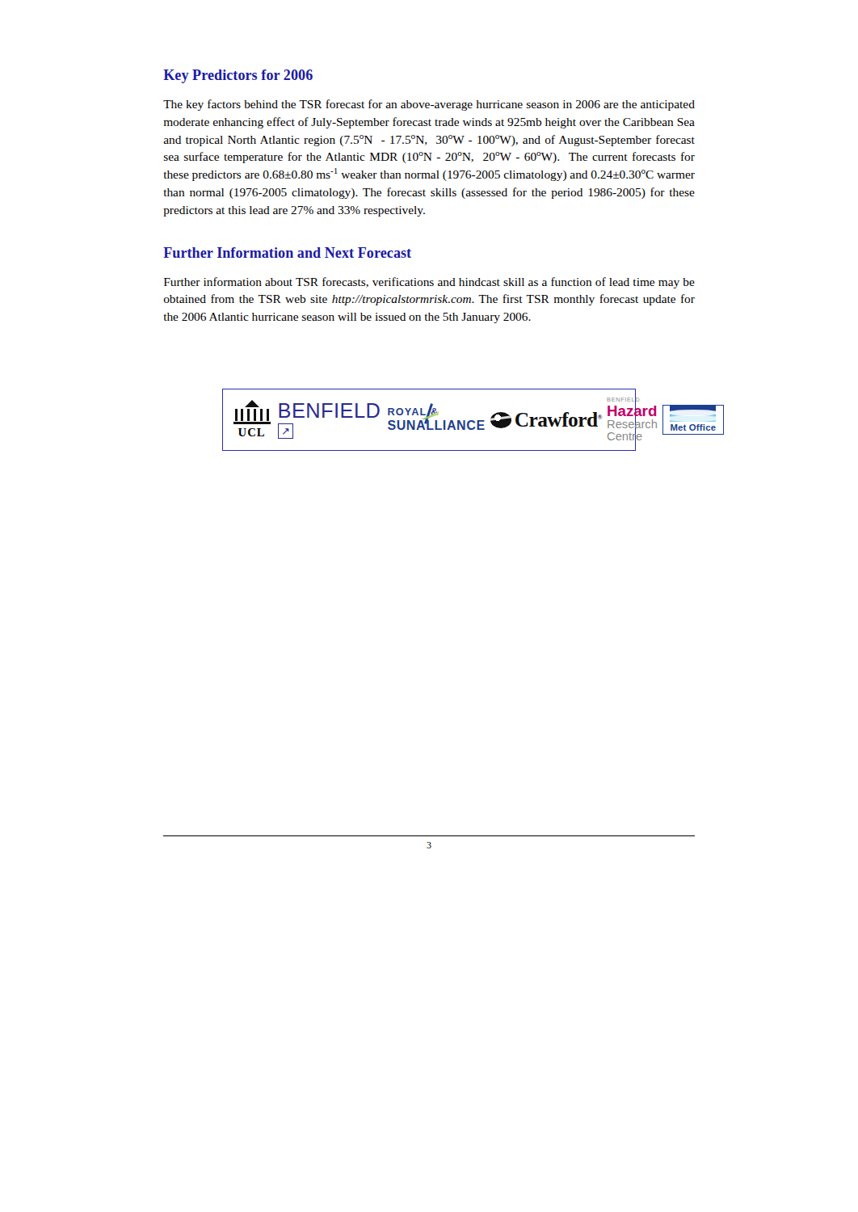Key Predictors for 2006
The key factors behind the TSR forecast for an above-average hurricane season in 2006 are the anticipated moderate enhancing effect of July-September forecast trade winds at 925mb height over the Caribbean Sea and tropical North Atlantic region (7.5oN - 17.5oN, 30oW - 100oW), and of August-September forecast sea surface temperature for the Atlantic MDR (10oN - 20oN, 20oW - 60oW). The current forecasts for these predictors are 0.68±0.80 ms-1 weaker than normal (1976-2005 climatology) and 0.24±0.30oC warmer than normal (1976-2005 climatology). The forecast skills (assessed for the period 1986-2005) for these predictors at this lead are 27% and 33% respectively.
Further Information and Next Forecast
Further information about TSR forecasts, verifications and hindcast skill as a function of lead time may be obtained from the TSR web site http://tropicalstormrisk.com. The first TSR monthly forecast update for the 2006 Atlantic hurricane season will be issued on the 5th January 2006.
UCL
BENFIELD
↗
ROYAL &
SUNALLIANCE
Crawford®
BENFIELD
Hazard
Research
Centre
Met Office
3